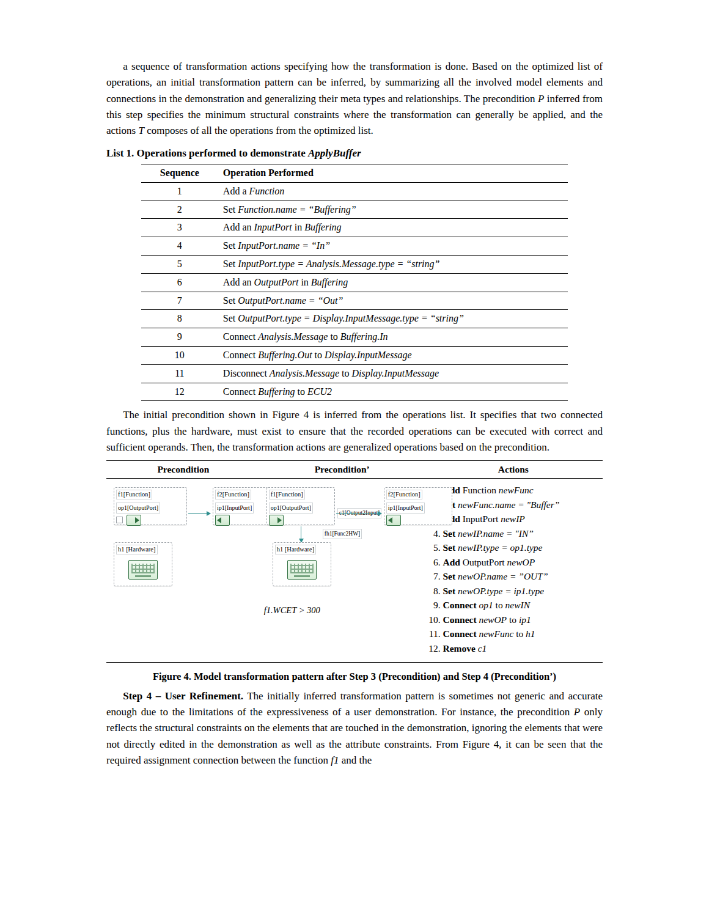a sequence of transformation actions specifying how the transformation is done. Based on the optimized list of operations, an initial transformation pattern can be inferred, by summarizing all the involved model elements and connections in the demonstration and generalizing their meta types and relationships. The precondition P inferred from this step specifies the minimum structural constraints where the transformation can generally be applied, and the actions T composes of all the operations from the optimized list.
List 1. Operations performed to demonstrate ApplyBuffer
| Sequence | Operation Performed |
| --- | --- |
| 1 | Add a Function |
| 2 | Set Function.name = “Buffering” |
| 3 | Add an InputPort in Buffering |
| 4 | Set InputPort.name = “In” |
| 5 | Set InputPort.type = Analysis.Message.type = “string” |
| 6 | Add an OutputPort in Buffering |
| 7 | Set OutputPort.name = “Out” |
| 8 | Set OutputPort.type = Display.InputMessage.type = “string” |
| 9 | Connect Analysis.Message to Buffering.In |
| 10 | Connect Buffering.Out to Display.InputMessage |
| 11 | Disconnect Analysis.Message to Display.InputMessage |
| 12 | Connect Buffering to ECU2 |
The initial precondition shown in Figure 4 is inferred from the operations list. It specifies that two connected functions, plus the hardware, must exist to ensure that the recorded operations can be executed with correct and sufficient operands. Then, the transformation actions are generalized operations based on the precondition.
| Precondition | Precondition’ | Actions |
| --- | --- | --- |
| f1[Function] op1[OutputPort] f2[Function] ip1[InputPort] h1 [Hardware] | f1[Function] op1[OutputPort] f2[Function] ip1[InputPort] c1[Output2Input] fh1[Func2HW] h1 [Hardware] f1.WCET > 300 | Add Function newFunc Set newFunc.name = "Buffer” Add InputPort newIP Set newIP.name = "IN” Set newIP.type = op1.type Add OutputPort newOP Set newOP.name = ”OUT” Set newOP.type = ip1.type Connect op1 to newIN Connect newOP to ip1 Connect newFunc to h1 Remove c1 |
Figure 4. Model transformation pattern after Step 3 (Precondition) and Step 4 (Precondition’)
Step 4 – User Refinement. The initially inferred transformation pattern is sometimes not generic and accurate enough due to the limitations of the expressiveness of a user demonstration. For instance, the precondition P only reflects the structural constraints on the elements that are touched in the demonstration, ignoring the elements that were not directly edited in the demonstration as well as the attribute constraints. From Figure 4, it can be seen that the required assignment connection between the function f1 and the